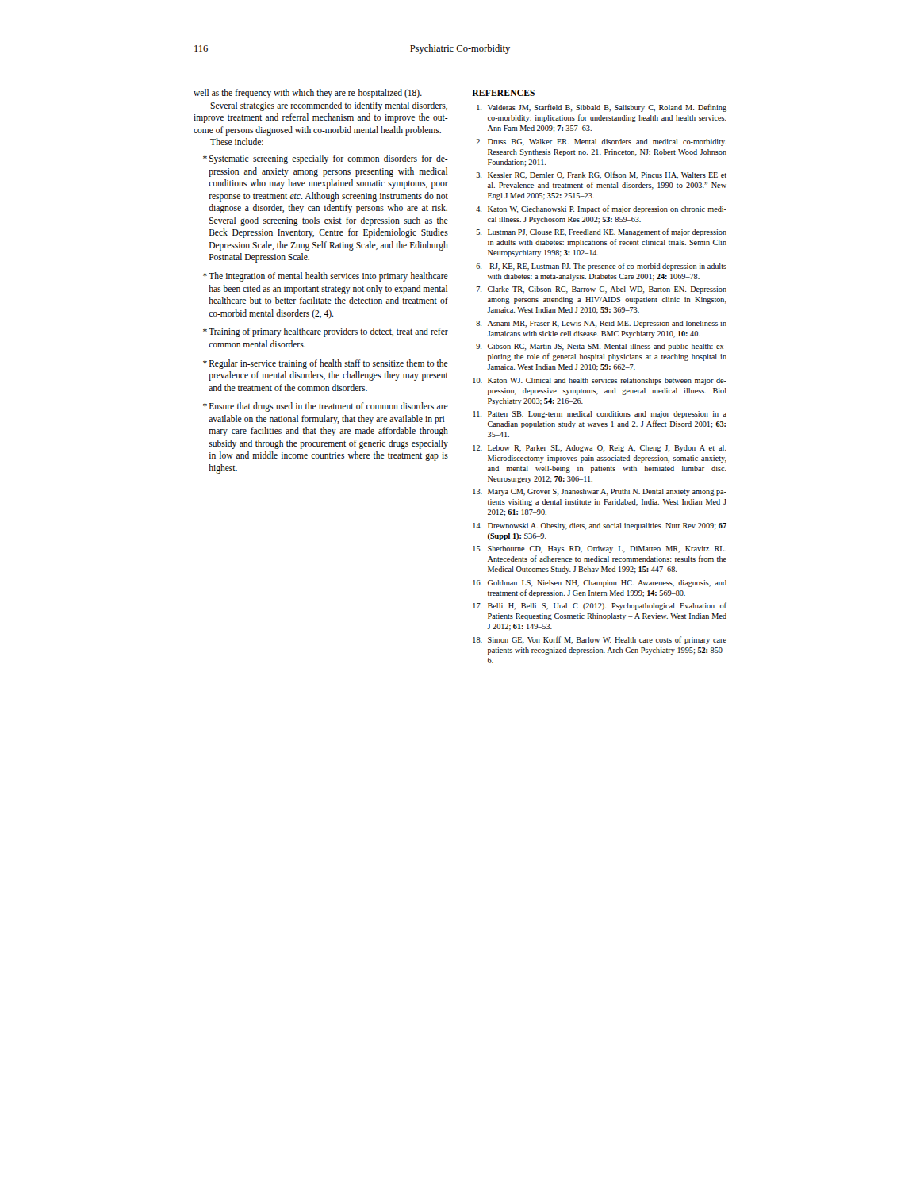116
Psychiatric Co-morbidity
well as the frequency with which they are re-hospitalized (18).
Several strategies are recommended to identify mental disorders, improve treatment and referral mechanism and to improve the outcome of persons diagnosed with co-morbid mental health problems.
These include:
*
Systematic screening especially for common disorders for depression and anxiety among persons presenting with medical conditions who may have unexplained somatic symptoms, poor response to treatment etc. Although screening instruments do not diagnose a disorder, they can identify persons who are at risk. Several good screening tools exist for depression such as the Beck Depression Inventory, Centre for Epidemiologic Studies Depression Scale, the Zung Self Rating Scale, and the Edinburgh Postnatal Depression Scale.
*
The integration of mental health services into primary healthcare has been cited as an important strategy not only to expand mental healthcare but to better facilitate the detection and treatment of co-morbid mental disorders (2, 4).
*
Training of primary healthcare providers to detect, treat and refer common mental disorders.
*
Regular in-service training of health staff to sensitize them to the prevalence of mental disorders, the challenges they may present and the treatment of the common disorders.
*
Ensure that drugs used in the treatment of common disorders are available on the national formulary, that they are available in primary care facilities and that they are made affordable through subsidy and through the procurement of generic drugs especially in low and middle income countries where the treatment gap is highest.
REFERENCES
1. Valderas JM, Starfield B, Sibbald B, Salisbury C, Roland M. Defining co-morbidity: implications for understanding health and health services. Ann Fam Med 2009; 7: 357–63.
2. Druss BG, Walker ER. Mental disorders and medical co-morbidity. Research Synthesis Report no. 21. Princeton, NJ: Robert Wood Johnson Foundation; 2011.
3. Kessler RC, Demler O, Frank RG, Olfson M, Pincus HA, Walters EE et al. Prevalence and treatment of mental disorders, 1990 to 2003.” New Engl J Med 2005; 352: 2515–23.
4. Katon W, Ciechanowski P. Impact of major depression on chronic medical illness. J Psychosom Res 2002; 53: 859–63.
5. Lustman PJ, Clouse RE, Freedland KE. Management of major depression in adults with diabetes: implications of recent clinical trials. Semin Clin Neuropsychiatry 1998; 3: 102–14.
6. RJ, KE, RE, Lustman PJ. The presence of co-morbid depression in adults with diabetes: a meta-analysis. Diabetes Care 2001; 24: 1069–78.
7. Clarke TR, Gibson RC, Barrow G, Abel WD, Barton EN. Depression among persons attending a HIV/AIDS outpatient clinic in Kingston, Jamaica. West Indian Med J 2010; 59: 369–73.
8. Asnani MR, Fraser R, Lewis NA, Reid ME. Depression and loneliness in Jamaicans with sickle cell disease. BMC Psychiatry 2010, 10: 40.
9. Gibson RC, Martin JS, Neita SM. Mental illness and public health: exploring the role of general hospital physicians at a teaching hospital in Jamaica. West Indian Med J 2010; 59: 662–7.
10. Katon WJ. Clinical and health services relationships between major depression, depressive symptoms, and general medical illness. Biol Psychiatry 2003; 54: 216–26.
11. Patten SB. Long-term medical conditions and major depression in a Canadian population study at waves 1 and 2. J Affect Disord 2001; 63: 35–41.
12. Lebow R, Parker SL, Adogwa O, Reig A, Cheng J, Bydon A et al. Microdiscectomy improves pain-associated depression, somatic anxiety, and mental well-being in patients with herniated lumbar disc. Neurosurgery 2012; 70: 306–11.
13. Marya CM, Grover S, Jnaneshwar A, Pruthi N. Dental anxiety among patients visiting a dental institute in Faridabad, India. West Indian Med J 2012; 61: 187–90.
14. Drewnowski A. Obesity, diets, and social inequalities. Nutr Rev 2009; 67 (Suppl 1): S36–9.
15. Sherbourne CD, Hays RD, Ordway L, DiMatteo MR, Kravitz RL. Antecedents of adherence to medical recommendations: results from the Medical Outcomes Study. J Behav Med 1992; 15: 447–68.
16. Goldman LS, Nielsen NH, Champion HC. Awareness, diagnosis, and treatment of depression. J Gen Intern Med 1999; 14: 569–80.
17. Belli H, Belli S, Ural C (2012). Psychopathological Evaluation of Patients Requesting Cosmetic Rhinoplasty – A Review. West Indian Med J 2012; 61: 149–53.
18. Simon GE, Von Korff M, Barlow W. Health care costs of primary care patients with recognized depression. Arch Gen Psychiatry 1995; 52: 850–6.